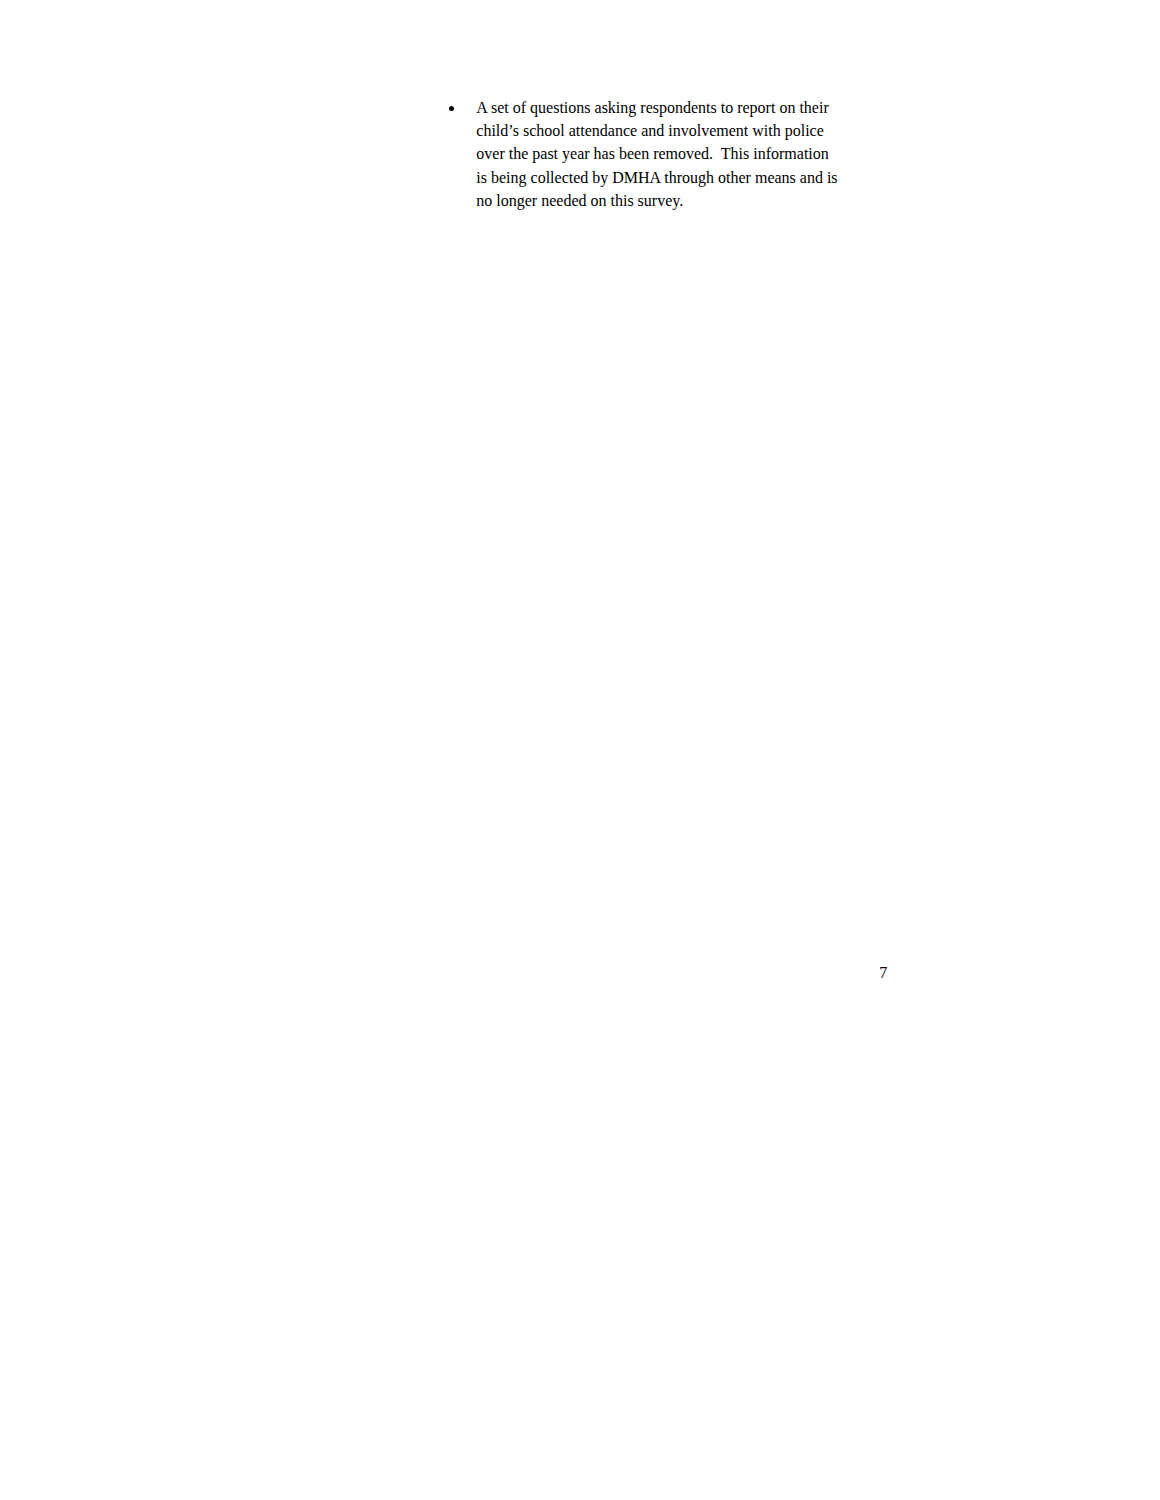A set of questions asking respondents to report on their child’s school attendance and involvement with police over the past year has been removed. This information is being collected by DMHA through other means and is no longer needed on this survey.
7